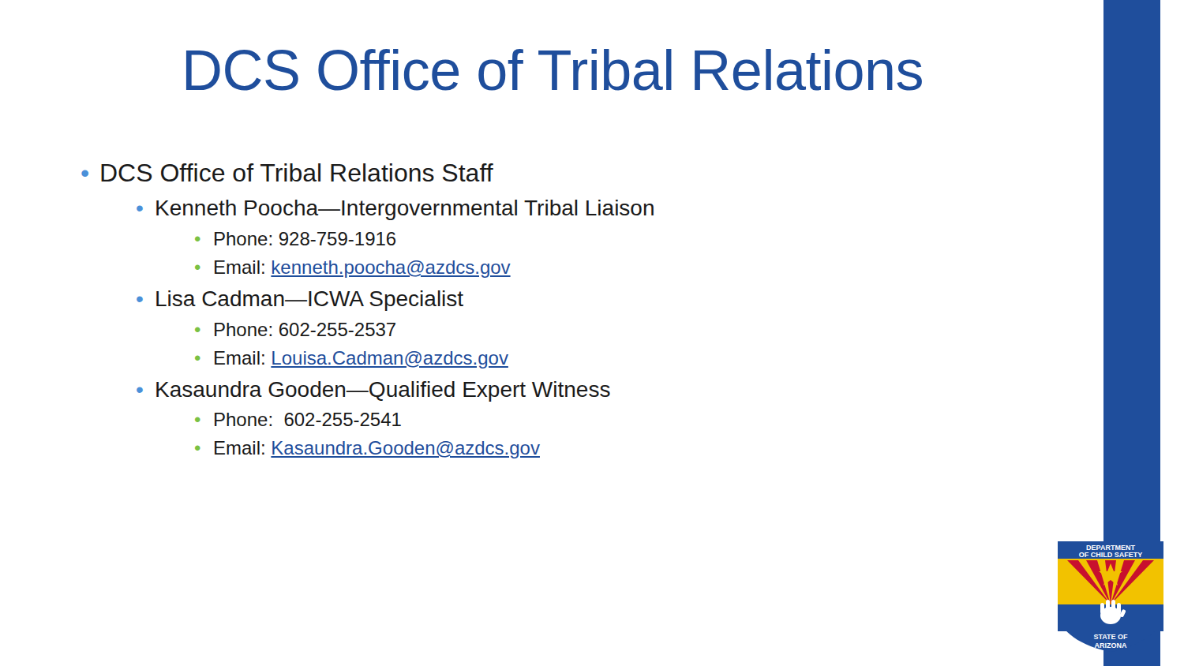DCS Office of Tribal Relations
DCS Office of Tribal Relations Staff
Kenneth Poocha—Intergovernmental Tribal Liaison
Phone: 928-759-1916
Email: kenneth.poocha@azdcs.gov
Lisa Cadman—ICWA Specialist
Phone: 602-255-2537
Email: Louisa.Cadman@azdcs.gov
Kasaundra Gooden—Qualified Expert Witness
Phone: 602-255-2541
Email: Kasaundra.Gooden@azdcs.gov
DEPARTMENT OF CHILD SAFETY STATE OF ARIZONA